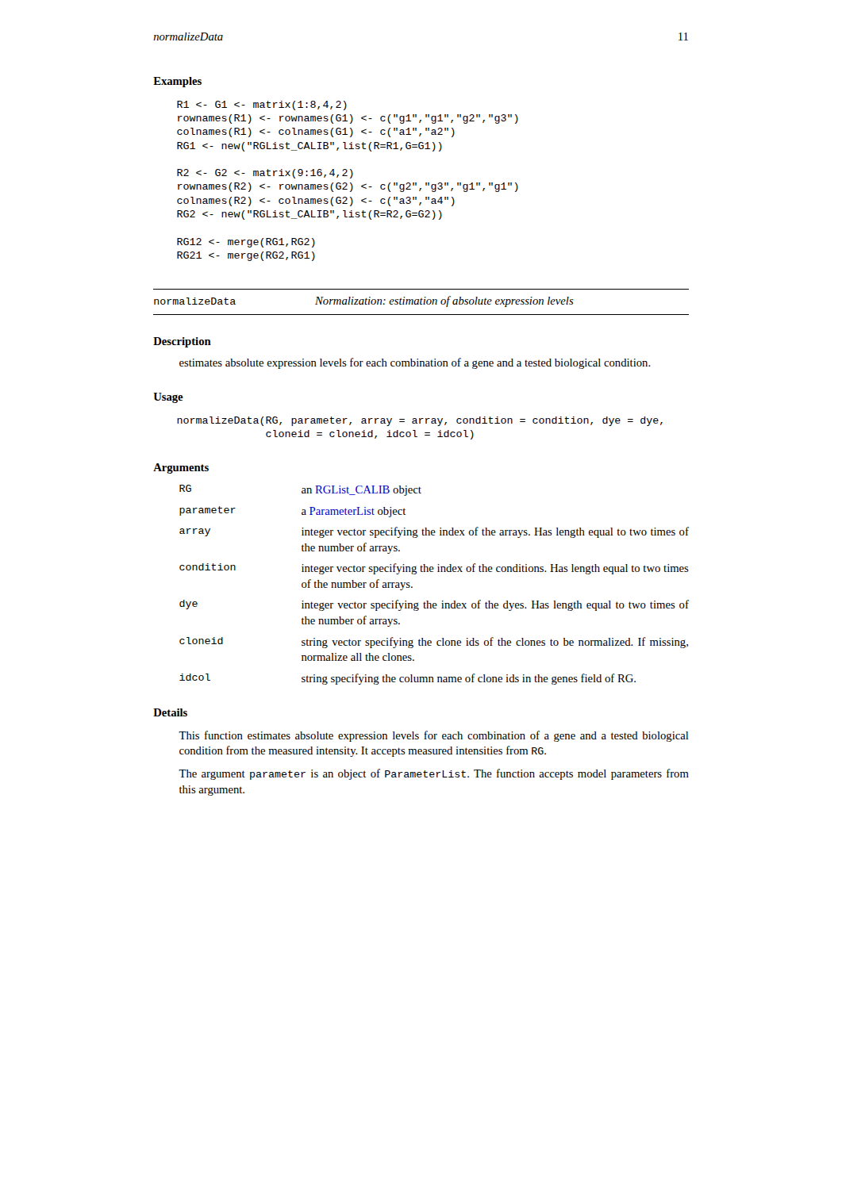normalizeData 11
Examples
R1 <- G1 <- matrix(1:8,4,2)
rownames(R1) <- rownames(G1) <- c("g1","g1","g2","g3")
colnames(R1) <- colnames(G1) <- c("a1","a2")
RG1 <- new("RGList_CALIB",list(R=R1,G=G1))

R2 <- G2 <- matrix(9:16,4,2)
rownames(R2) <- rownames(G2) <- c("g2","g3","g1","g1")
colnames(R2) <- colnames(G2) <- c("a3","a4")
RG2 <- new("RGList_CALIB",list(R=R2,G=G2))

RG12 <- merge(RG1,RG2)
RG21 <- merge(RG2,RG1)
normalizeData Normalization: estimation of absolute expression levels
Description
estimates absolute expression levels for each combination of a gene and a tested biological condition.
Usage
normalizeData(RG, parameter, array = array, condition = condition, dye = dye,
              cloneid = cloneid, idcol = idcol)
Arguments
RG
an RGList_CALIB object
parameter
a ParameterList object
array
integer vector specifying the index of the arrays. Has length equal to two times of the number of arrays.
condition
integer vector specifying the index of the conditions. Has length equal to two times of the number of arrays.
dye
integer vector specifying the index of the dyes. Has length equal to two times of the number of arrays.
cloneid
string vector specifying the clone ids of the clones to be normalized. If missing, normalize all the clones.
idcol
string specifying the column name of clone ids in the genes field of RG.
Details
This function estimates absolute expression levels for each combination of a gene and a tested biological condition from the measured intensity. It accepts measured intensities from RG.
The argument parameter is an object of ParameterList. The function accepts model parameters from this argument.